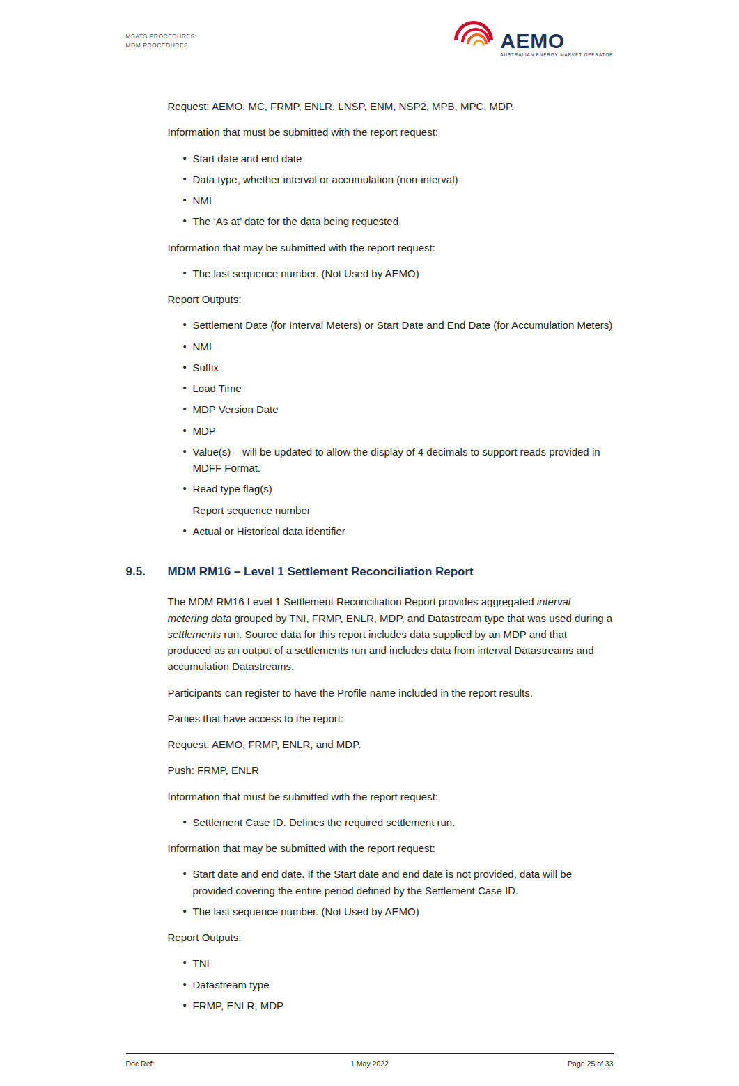MSATS PROCEDURES:
MDM PROCEDURES
AEMO Australian Energy Market Operator
Request: AEMO, MC, FRMP, ENLR, LNSP, ENM, NSP2, MPB, MPC, MDP.
Information that must be submitted with the report request:
Start date and end date
Data type, whether interval or accumulation (non-interval)
NMI
The ‘As at’ date for the data being requested
Information that may be submitted with the report request:
The last sequence number. (Not Used by AEMO)
Report Outputs:
Settlement Date (for Interval Meters) or Start Date and End Date (for Accumulation Meters)
NMI
Suffix
Load Time
MDP Version Date
MDP
Value(s) – will be updated to allow the display of 4 decimals to support reads provided in MDFF Format.
Read type flag(s)
Report sequence number
Actual or Historical data identifier
9.5. MDM RM16 – Level 1 Settlement Reconciliation Report
The MDM RM16 Level 1 Settlement Reconciliation Report provides aggregated interval metering data grouped by TNI, FRMP, ENLR, MDP, and Datastream type that was used during a settlements run. Source data for this report includes data supplied by an MDP and that produced as an output of a settlements run and includes data from interval Datastreams and accumulation Datastreams.
Participants can register to have the Profile name included in the report results.
Parties that have access to the report:
Request: AEMO, FRMP, ENLR, and MDP.
Push: FRMP, ENLR
Information that must be submitted with the report request:
Settlement Case ID. Defines the required settlement run.
Information that may be submitted with the report request:
Start date and end date. If the Start date and end date is not provided, data will be provided covering the entire period defined by the Settlement Case ID.
The last sequence number. (Not Used by AEMO)
Report Outputs:
TNI
Datastream type
FRMP, ENLR, MDP
Doc Ref:
1 May 2022
Page 25 of 33